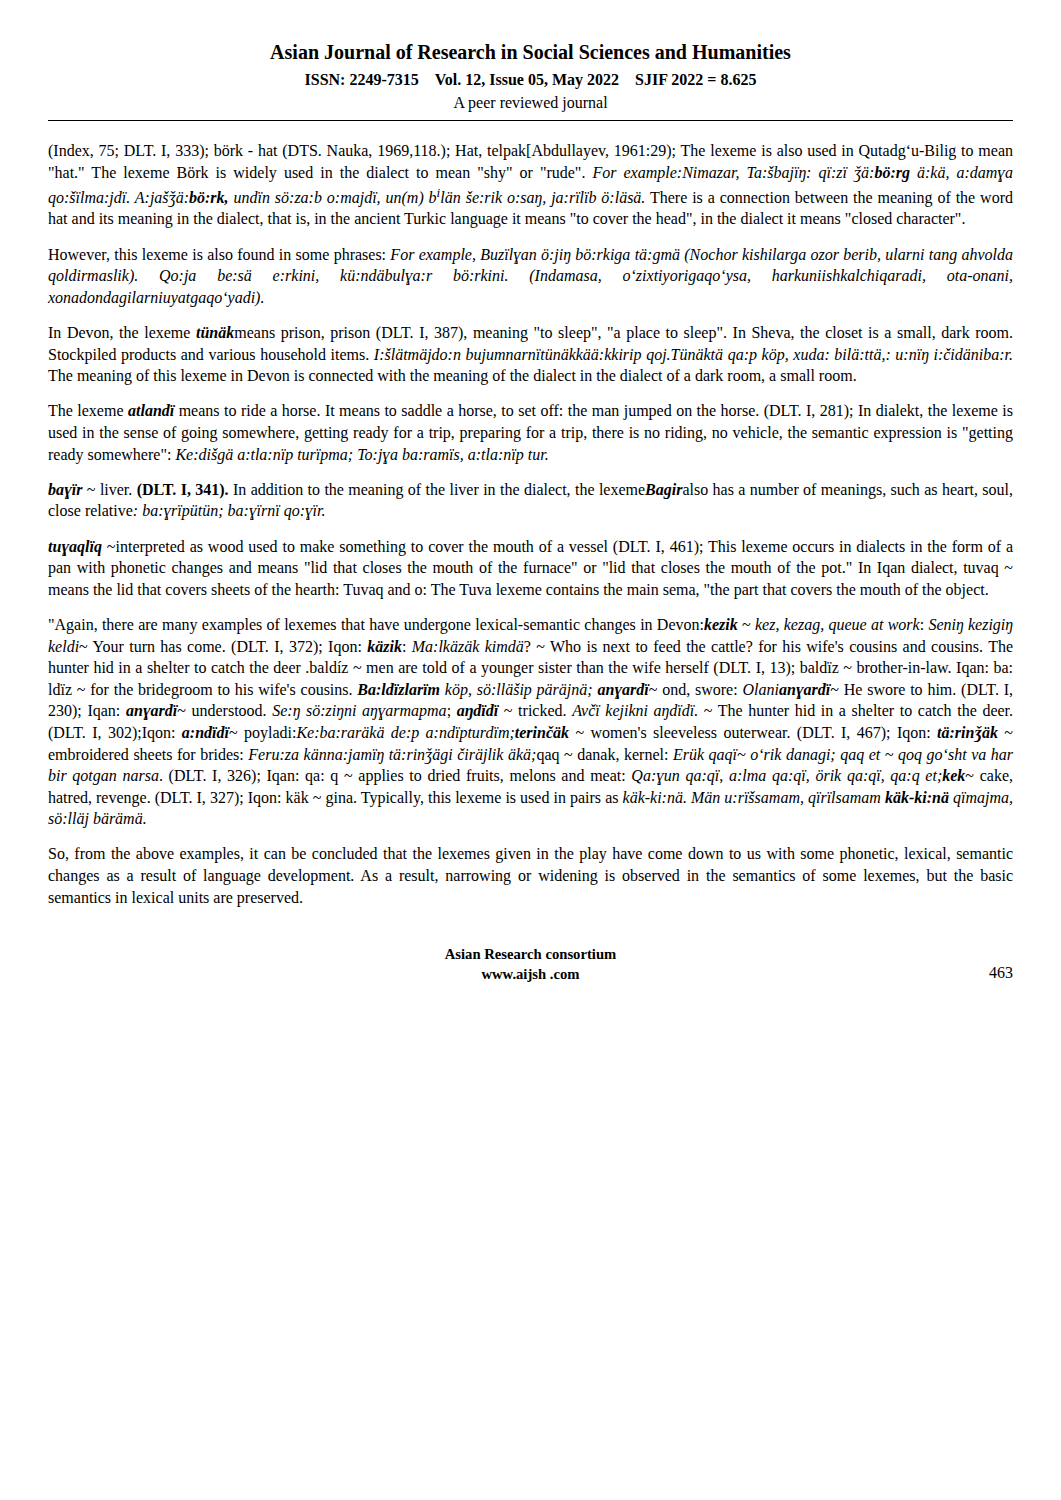Asian Journal of Research in Social Sciences and Humanities
ISSN: 2249-7315 Vol. 12, Issue 05, May 2022 SJIF 2022 = 8.625
A peer reviewed journal
(Index, 75; DLT. I, 333); börk - hat (DTS. Nauka, 1969,118.); Hat, telpak[Abdullayev, 1961:29); The lexeme is also used in Qutadgʻu-Bilig to mean "hat." The lexeme Börk is widely used in the dialect to mean "shy" or "rude". For example:Nimazar, Ta:šbajïŋ: qï:zï ǯä:bö:rg ä:kä, a:damɣa qo:šïlma:jdï. A:jašǯä:bö:rk, undïn sö:za:b o:majdï, un(m) bilän še:rik o:saŋ, ja:rïlïb ö:läsä. There is a connection between the meaning of the word hat and its meaning in the dialect, that is, in the ancient Turkic language it means "to cover the head", in the dialect it means "closed character".
However, this lexeme is also found in some phrases: For example, Buzïlɣan ö:jiŋ bö:rkiga tä:gmä (Nochor kishilarga ozor berib, ularni tang ahvolda qoldirmaslik). Qo:ja be:sä e:rkini, kü:ndäbulɣa:r bö:rkini. (Indamasa, oʻzixtiyorigaqoʻysa, harkuniishkalchiqaradi, ota-onani, xonadondagilarniuyatgaqoʻyadi).
In Devon, the lexeme tünäkmeans prison, prison (DLT. I, 387), meaning "to sleep", "a place to sleep". In Sheva, the closet is a small, dark room. Stockpiled products and various household items. I:šlätmäjdo:n bujumnarnïtünäkkää:kkirip qoj.Tünäktä qa:p köp, xuda: bilä:ttä,: u:nïŋ i:čidäniba:r. The meaning of this lexeme in Devon is connected with the meaning of the dialect in the dialect of a dark room, a small room.
The lexeme atlandï means to ride a horse. It means to saddle a horse, to set off: the man jumped on the horse. (DLT. I, 281); In dialekt, the lexeme is used in the sense of going somewhere, getting ready for a trip, preparing for a trip, there is no riding, no vehicle, the semantic expression is "getting ready somewhere": Ke:dišgä a:tla:nïp turïpma; To:jɣa ba:ramïs, a:tla:nïp tur.
baɣïr ~ liver. (DLT. I, 341). In addition to the meaning of the liver in the dialect, the lexemeBagiralso has a number of meanings, such as heart, soul, close relative: ba:ɣrïpütün; ba:ɣïrnï qo:ɣïr.
tuɣaqlïq ~interpreted as wood used to make something to cover the mouth of a vessel (DLT. I, 461); This lexeme occurs in dialects in the form of a pan with phonetic changes and means "lid that closes the mouth of the furnace" or "lid that closes the mouth of the pot." In Iqan dialect, tuvaq ~ means the lid that covers sheets of the hearth: Tuvaq and o: The Tuva lexeme contains the main sema, "the part that covers the mouth of the object.
"Again, there are many examples of lexemes that have undergone lexical-semantic changes in Devon:kezik ~ kez, kezag, queue at work: Seniŋ kezigiŋ keldi~ Your turn has come. (DLT. I, 372); Iqon: käzik: Ma:lkäzäk kimdä? ~ Who is next to feed the cattle? for his wife's cousins and cousins. The hunter hid in a shelter to catch the deer .baldíz ~ men are told of a younger sister than the wife herself (DLT. I, 13); baldïz ~ brother-in-law. Iqan: ba: ldïz ~ for the bridegroom to his wife's cousins. Ba:ldïzlarïm köp, sö:lläšip päräjnä; anɣardï~ ond, swore: Olanianɣardï~ He swore to him. (DLT. I, 230); Iqan: anɣardï~ understood. Se:ŋ sö:ziŋni aŋɣarmapma; aŋdïdï ~ tricked. Avčï kejikni aŋdïdï. ~ The hunter hid in a shelter to catch the deer. (DLT. I, 302);Iqon: a:ndïdï~ poyladi:Ke:ba:raräkä de:p a:ndïpturdïm;terinčäk ~ women's sleeveless outerwear. (DLT. I, 467); Iqon: tä:rinǯäk ~ embroidered sheets for brides: Feru:za känna:jamïŋ tä:rinǯägi čiräjlik äkä; qaq ~ danak, kernel: Erük qaqï~ oʻrik danagi; qaq et ~ qoq goʻsht va har bir qotgan narsa. (DLT. I, 326); Iqan: qa: q ~ applies to dried fruits, melons and meat: Qa:ɣun qa:qï, a:lma qa:qï, örik qa:qï, qa:q et;kek~ cake, hatred, revenge. (DLT. I, 327); Iqon: käk ~ gina. Typically, this lexeme is used in pairs as käk-ki:nä. Män u:rïšsamam, qïrïlsamam käk-ki:nä qïmajma, sö:lläj bärämä.
So, from the above examples, it can be concluded that the lexemes given in the play have come down to us with some phonetic, lexical, semantic changes as a result of language development. As a result, narrowing or widening is observed in the semantics of some lexemes, but the basic semantics in lexical units are preserved.
Asian Research consortium
www.aijsh .com
463